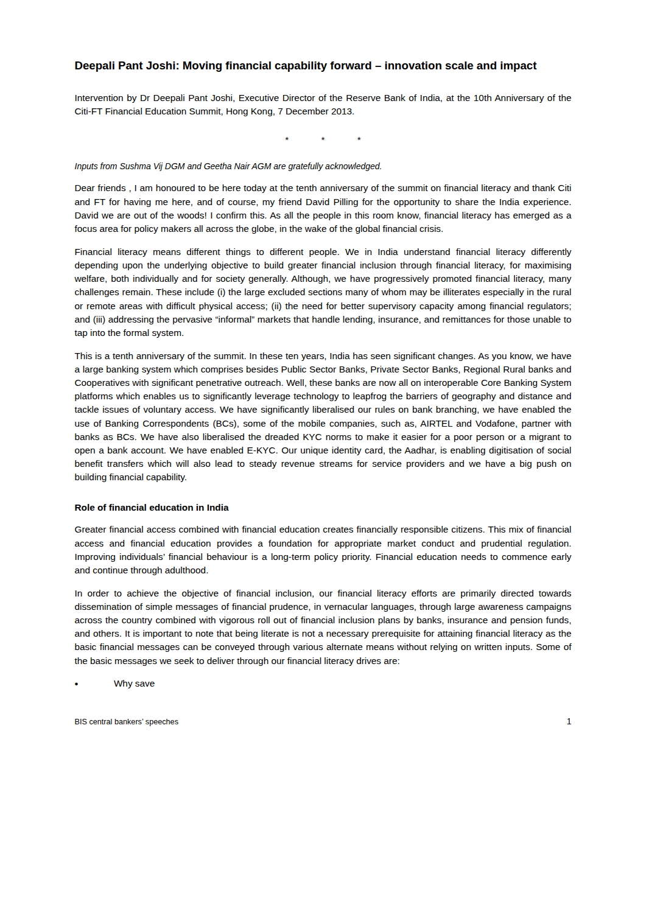Deepali Pant Joshi: Moving financial capability forward – innovation scale and impact
Intervention by Dr Deepali Pant Joshi, Executive Director of the Reserve Bank of India, at the 10th Anniversary of the Citi-FT Financial Education Summit, Hong Kong, 7 December 2013.
* * *
Inputs from Sushma Vij DGM and Geetha Nair AGM are gratefully acknowledged.
Dear friends , I am honoured to be here today at the tenth anniversary of the summit on financial literacy and thank Citi and FT for having me here, and of course, my friend David Pilling for the opportunity to share the India experience. David we are out of the woods! I confirm this. As all the people in this room know, financial literacy has emerged as a focus area for policy makers all across the globe, in the wake of the global financial crisis.
Financial literacy means different things to different people. We in India understand financial literacy differently depending upon the underlying objective to build greater financial inclusion through financial literacy, for maximising welfare, both individually and for society generally. Although, we have progressively promoted financial literacy, many challenges remain. These include (i) the large excluded sections many of whom may be illiterates especially in the rural or remote areas with difficult physical access; (ii) the need for better supervisory capacity among financial regulators; and (iii) addressing the pervasive “informal” markets that handle lending, insurance, and remittances for those unable to tap into the formal system.
This is a tenth anniversary of the summit. In these ten years, India has seen significant changes. As you know, we have a large banking system which comprises besides Public Sector Banks, Private Sector Banks, Regional Rural banks and Cooperatives with significant penetrative outreach. Well, these banks are now all on interoperable Core Banking System platforms which enables us to significantly leverage technology to leapfrog the barriers of geography and distance and tackle issues of voluntary access. We have significantly liberalised our rules on bank branching, we have enabled the use of Banking Correspondents (BCs), some of the mobile companies, such as, AIRTEL and Vodafone, partner with banks as BCs. We have also liberalised the dreaded KYC norms to make it easier for a poor person or a migrant to open a bank account. We have enabled E-KYC. Our unique identity card, the Aadhar, is enabling digitisation of social benefit transfers which will also lead to steady revenue streams for service providers and we have a big push on building financial capability.
Role of financial education in India
Greater financial access combined with financial education creates financially responsible citizens. This mix of financial access and financial education provides a foundation for appropriate market conduct and prudential regulation. Improving individuals’ financial behaviour is a long-term policy priority. Financial education needs to commence early and continue through adulthood.
In order to achieve the objective of financial inclusion, our financial literacy efforts are primarily directed towards dissemination of simple messages of financial prudence, in vernacular languages, through large awareness campaigns across the country combined with vigorous roll out of financial inclusion plans by banks, insurance and pension funds, and others. It is important to note that being literate is not a necessary prerequisite for attaining financial literacy as the basic financial messages can be conveyed through various alternate means without relying on written inputs. Some of the basic messages we seek to deliver through our financial literacy drives are:
Why save
BIS central bankers’ speeches 1